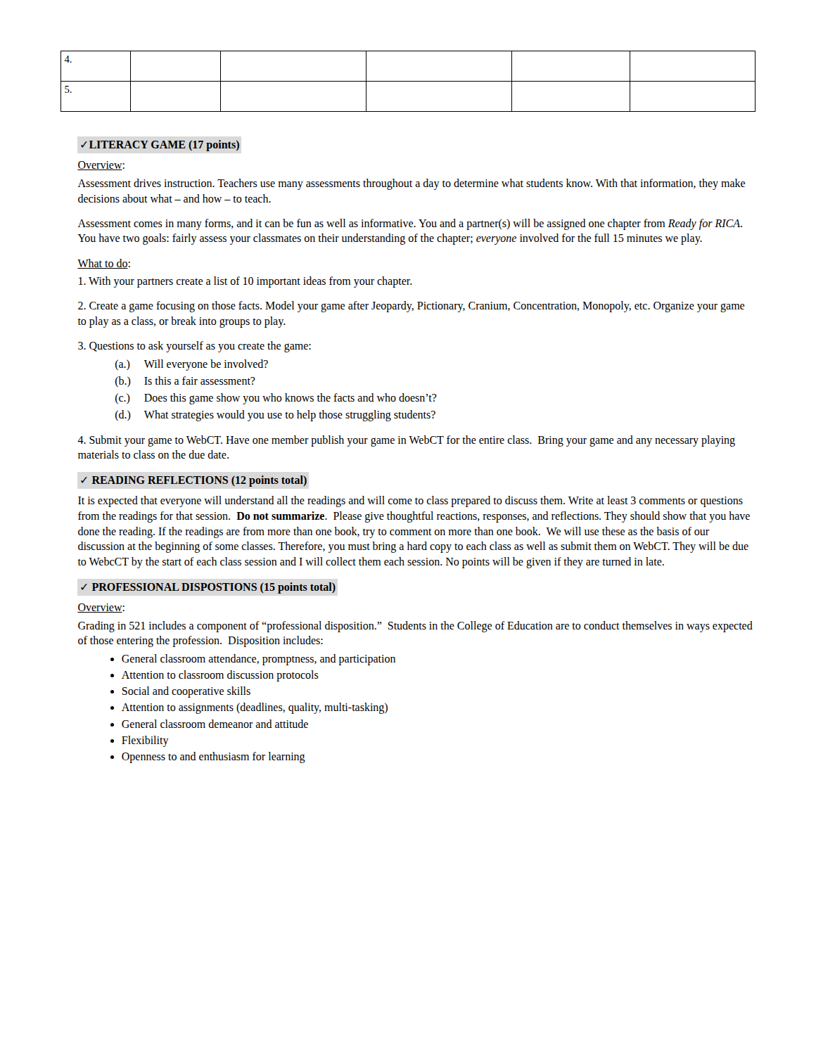| 4. | | | | | |
| 5. | | | | | |
✓LITERACY GAME (17 points)
Overview:
Assessment drives instruction. Teachers use many assessments throughout a day to determine what students know. With that information, they make decisions about what – and how – to teach.
Assessment comes in many forms, and it can be fun as well as informative. You and a partner(s) will be assigned one chapter from Ready for RICA. You have two goals: fairly assess your classmates on their understanding of the chapter; everyone involved for the full 15 minutes we play.
What to do:
1. With your partners create a list of 10 important ideas from your chapter.
2. Create a game focusing on those facts. Model your game after Jeopardy, Pictionary, Cranium, Concentration, Monopoly, etc. Organize your game to play as a class, or break into groups to play.
3. Questions to ask yourself as you create the game:
(a.) Will everyone be involved?
(b.) Is this a fair assessment?
(c.) Does this game show you who knows the facts and who doesn’t?
(d.) What strategies would you use to help those struggling students?
4. Submit your game to WebCT. Have one member publish your game in WebCT for the entire class. Bring your game and any necessary playing materials to class on the due date.
✓ READING REFLECTIONS (12 points total)
It is expected that everyone will understand all the readings and will come to class prepared to discuss them. Write at least 3 comments or questions from the readings for that session. Do not summarize. Please give thoughtful reactions, responses, and reflections. They should show that you have done the reading. If the readings are from more than one book, try to comment on more than one book. We will use these as the basis of our discussion at the beginning of some classes. Therefore, you must bring a hard copy to each class as well as submit them on WebCT. They will be due to WebcCT by the start of each class session and I will collect them each session. No points will be given if they are turned in late.
✓ PROFESSIONAL DISPOSTIONS (15 points total)
Overview:
Grading in 521 includes a component of “professional disposition.” Students in the College of Education are to conduct themselves in ways expected of those entering the profession. Disposition includes:
General classroom attendance, promptness, and participation
Attention to classroom discussion protocols
Social and cooperative skills
Attention to assignments (deadlines, quality, multi-tasking)
General classroom demeanor and attitude
Flexibility
Openness to and enthusiasm for learning